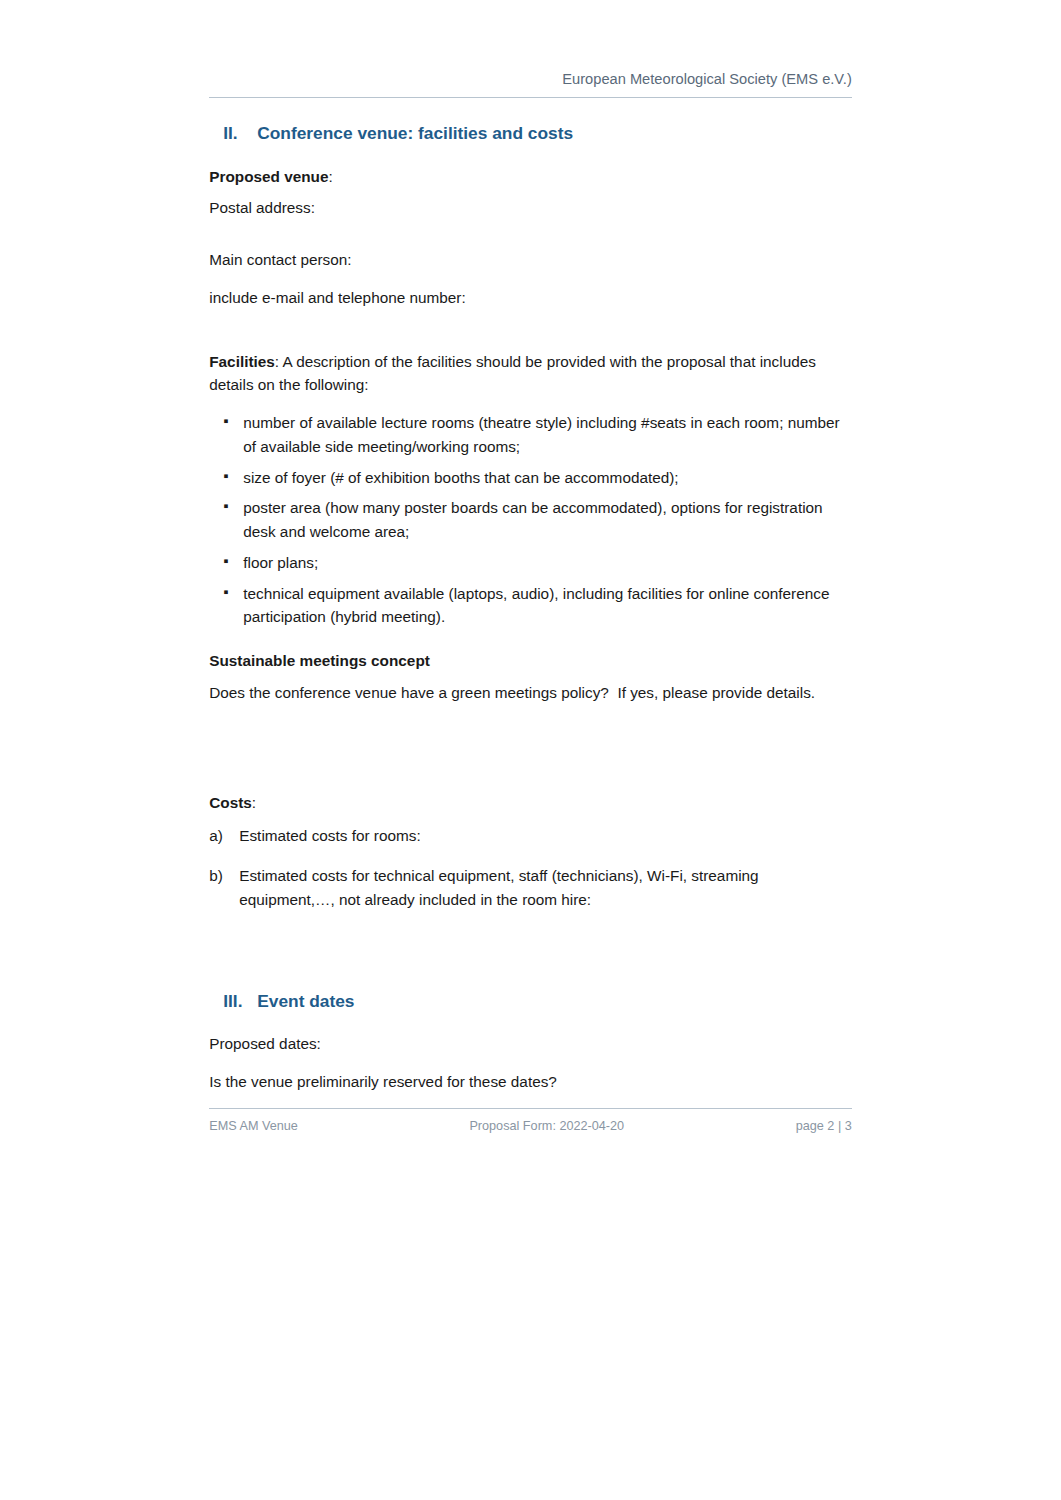European Meteorological Society (EMS e.V.)
II. Conference venue: facilities and costs
Proposed venue:
Postal address:
Main contact person:
include e-mail and telephone number:
Facilities: A description of the facilities should be provided with the proposal that includes details on the following:
number of available lecture rooms (theatre style) including #seats in each room; number of available side meeting/working rooms;
size of foyer (# of exhibition booths that can be accommodated);
poster area (how many poster boards can be accommodated), options for registration desk and welcome area;
floor plans;
technical equipment available (laptops, audio), including facilities for online conference participation (hybrid meeting).
Sustainable meetings concept
Does the conference venue have a green meetings policy? If yes, please provide details.
Costs:
Estimated costs for rooms:
Estimated costs for technical equipment, staff (technicians), Wi-Fi, streaming equipment,…, not already included in the room hire:
III. Event dates
Proposed dates:
Is the venue preliminarily reserved for these dates?
EMS AM Venue
Proposal Form: 2022-04-20
page 2 | 3